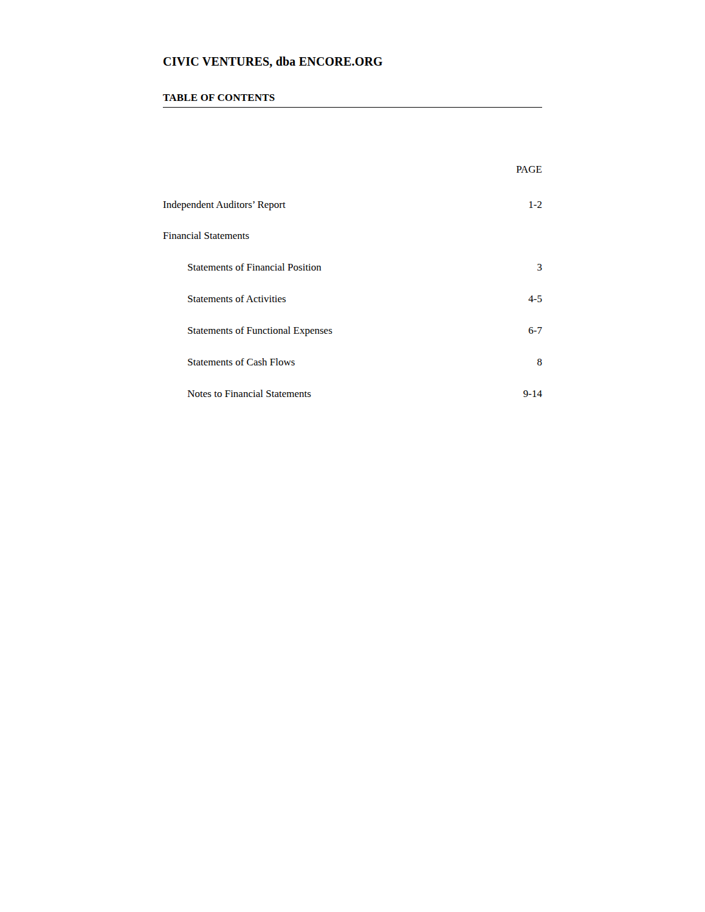CIVIC VENTURES, dba ENCORE.ORG
TABLE OF CONTENTS
| | PAGE |
| Independent Auditors’ Report | 1-2 |
| Financial Statements | |
| Statements of Financial Position | 3 |
| Statements of Activities | 4-5 |
| Statements of Functional Expenses | 6-7 |
| Statements of Cash Flows | 8 |
| Notes to Financial Statements | 9-14 |